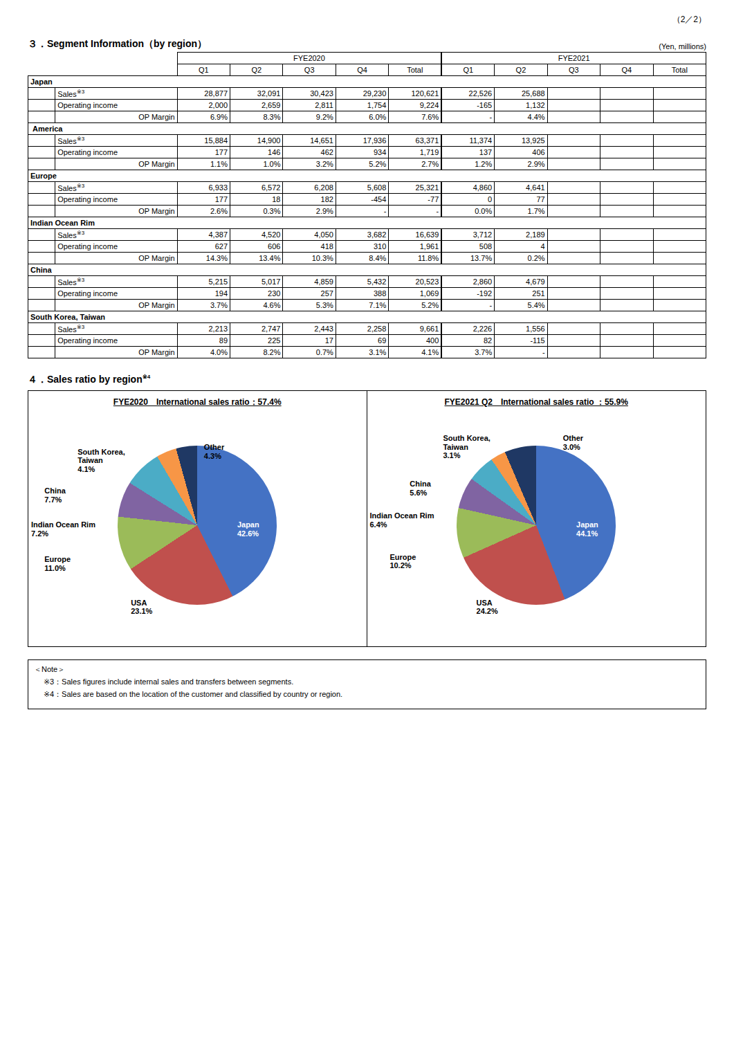（2／2）
３．Segment Information（by region）
(Yen, millions)
| | FYE2020 | FYE2021 |
| | Q1 | Q2 | Q3 | Q4 | Total | Q1 | Q2 | Q3 | Q4 | Total |
| Japan |
| | Sales ※3 | 28,877 | 32,091 | 30,423 | 29,230 | 120,621 | 22,526 | 25,688 | | | |
| | Operating income | 2,000 | 2,659 | 2,811 | 1,754 | 9,224 | -165 | 1,132 | | | |
| | OP Margin | 6.9% | 8.3% | 9.2% | 6.0% | 7.6% | - | 4.4% | | | |
| America |
| | Sales ※3 | 15,884 | 14,900 | 14,651 | 17,936 | 63,371 | 11,374 | 13,925 | | | |
| | Operating income | 177 | 146 | 462 | 934 | 1,719 | 137 | 406 | | | |
| | OP Margin | 1.1% | 1.0% | 3.2% | 5.2% | 2.7% | 1.2% | 2.9% | | | |
| Europe |
| | Sales ※3 | 6,933 | 6,572 | 6,208 | 5,608 | 25,321 | 4,860 | 4,641 | | | |
| | Operating income | 177 | 18 | 182 | -454 | -77 | 0 | 77 | | | |
| | OP Margin | 2.6% | 0.3% | 2.9% | - | - | 0.0% | 1.7% | | | |
| Indian Ocean Rim |
| | Sales ※3 | 4,387 | 4,520 | 4,050 | 3,682 | 16,639 | 3,712 | 2,189 | | | |
| | Operating income | 627 | 606 | 418 | 310 | 1,961 | 508 | 4 | | | |
| | OP Margin | 14.3% | 13.4% | 10.3% | 8.4% | 11.8% | 13.7% | 0.2% | | | |
| China |
| | Sales ※3 | 5,215 | 5,017 | 4,859 | 5,432 | 20,523 | 2,860 | 4,679 | | | |
| | Operating income | 194 | 230 | 257 | 388 | 1,069 | -192 | 251 | | | |
| | OP Margin | 3.7% | 4.6% | 5.3% | 7.1% | 5.2% | - | 5.4% | | | |
| South Korea, Taiwan |
| | Sales ※3 | 2,213 | 2,747 | 2,443 | 2,258 | 9,661 | 2,226 | 1,556 | | | |
| | Operating income | 89 | 225 | 17 | 69 | 400 | 82 | -115 | | | |
| | OP Margin | 4.0% | 8.2% | 0.7% | 3.1% | 4.1% | 3.7% | - | | | |
４．Sales ratio by region※4
FYE2020　International sales ratio：57.4%
South Korea,
Taiwan
4.1%
Other
4.3%
China
7.7%
Indian Ocean Rim
7.2%
Europe
11.0%
Japan
42.6%
USA
23.1%
FYE2021 Q2　International sales ratio ：55.9%
South Korea,
Taiwan
3.1%
Other
3.0%
China
5.6%
Indian Ocean Rim
6.4%
Europe
10.2%
Japan
44.1%
USA
24.2%
＜Note＞
※3：Sales figures include internal sales and transfers between segments.
※4：Sales are based on the location of the customer and classified by country or region.